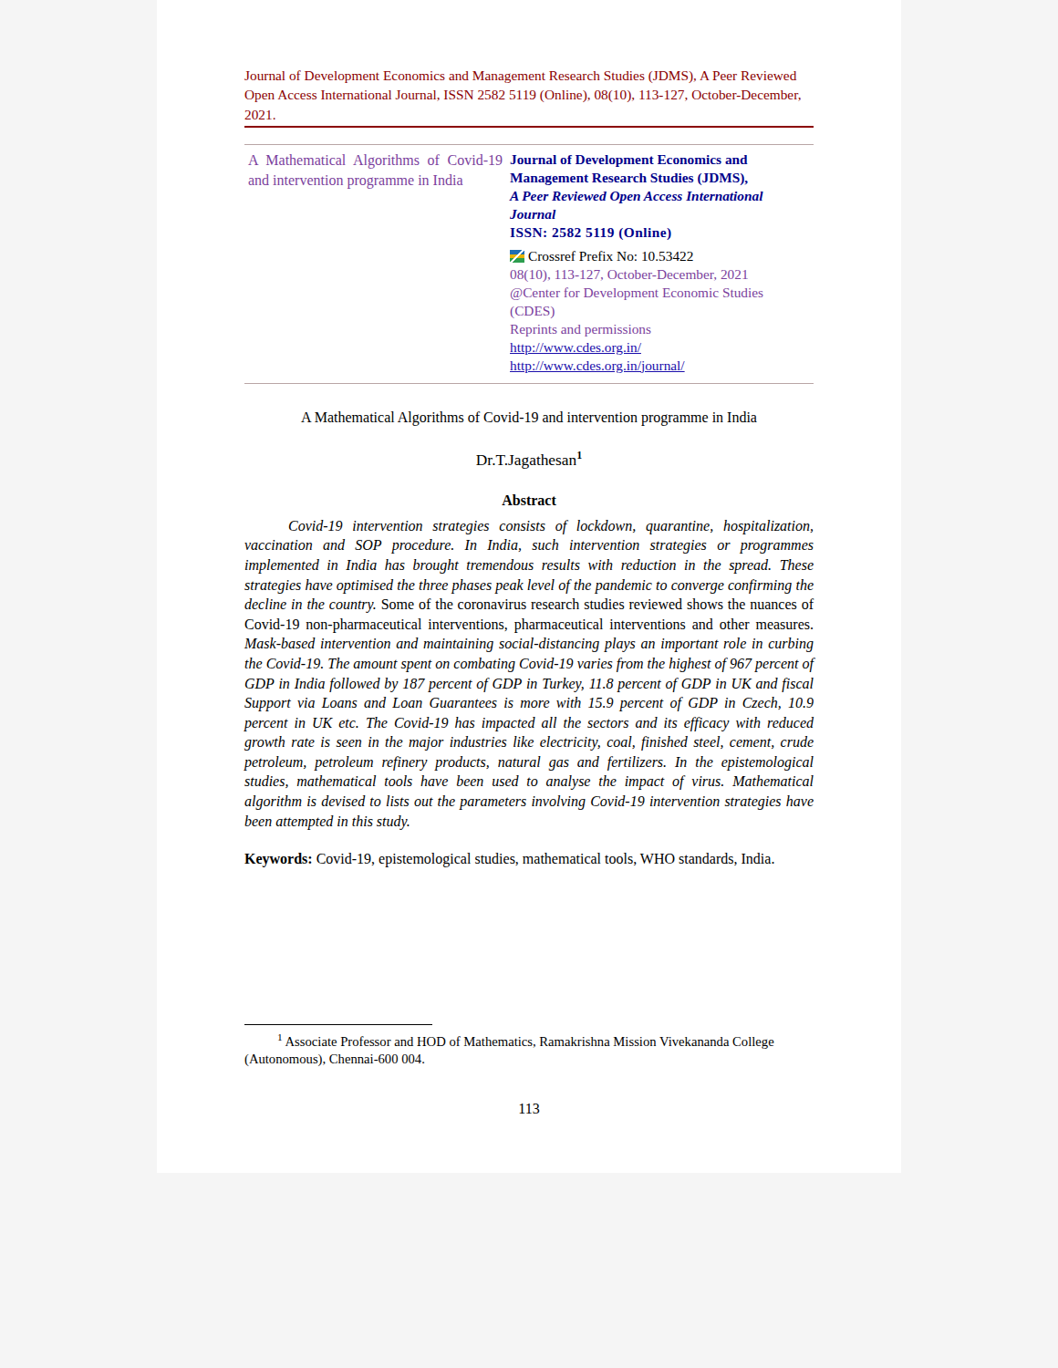Journal of Development Economics and Management Research Studies (JDMS), A Peer Reviewed Open Access International Journal, ISSN 2582 5119 (Online), 08(10), 113-127, October-December, 2021.
| A Mathematical Algorithms of Covid-19 and intervention programme in India | Journal of Development Economics and Management Research Studies (JDMS), A Peer Reviewed Open Access International Journal ISSN: 2582 5119 (Online) Crossref Prefix No: 10.53422 08(10), 113-127, October-December, 2021 @Center for Development Economic Studies (CDES) Reprints and permissions http://www.cdes.org.in/ http://www.cdes.org.in/journal/ |
A Mathematical Algorithms of Covid-19 and intervention programme in India
Dr.T.Jagathesan1
Abstract
Covid-19 intervention strategies consists of lockdown, quarantine, hospitalization, vaccination and SOP procedure. In India, such intervention strategies or programmes implemented in India has brought tremendous results with reduction in the spread. These strategies have optimised the three phases peak level of the pandemic to converge confirming the decline in the country. Some of the coronavirus research studies reviewed shows the nuances of Covid-19 non-pharmaceutical interventions, pharmaceutical interventions and other measures. Mask-based intervention and maintaining social-distancing plays an important role in curbing the Covid-19. The amount spent on combating Covid-19 varies from the highest of 967 percent of GDP in India followed by 187 percent of GDP in Turkey, 11.8 percent of GDP in UK and fiscal Support via Loans and Loan Guarantees is more with 15.9 percent of GDP in Czech, 10.9 percent in UK etc. The Covid-19 has impacted all the sectors and its efficacy with reduced growth rate is seen in the major industries like electricity, coal, finished steel, cement, crude petroleum, petroleum refinery products, natural gas and fertilizers. In the epistemological studies, mathematical tools have been used to analyse the impact of virus. Mathematical algorithm is devised to lists out the parameters involving Covid-19 intervention strategies have been attempted in this study.
Keywords: Covid-19, epistemological studies, mathematical tools, WHO standards, India.
1 Associate Professor and HOD of Mathematics, Ramakrishna Mission Vivekananda College (Autonomous), Chennai-600 004.
113